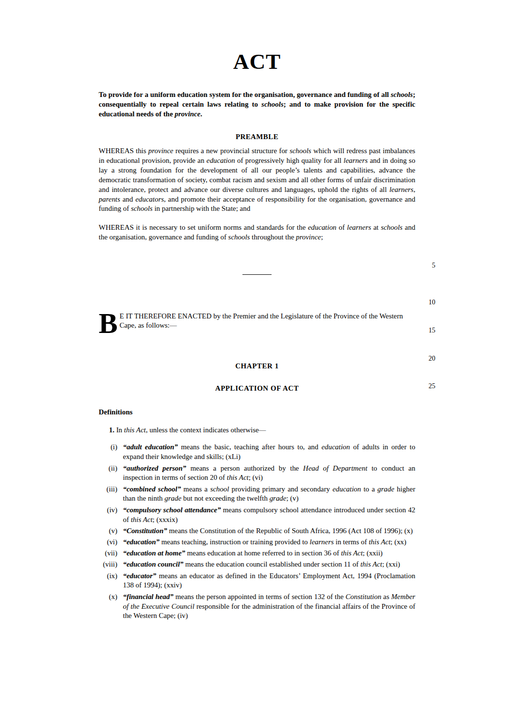5 10 15 20 25
ACT
To provide for a uniform education system for the organisation, governance and funding of all schools; consequentially to repeal certain laws relating to schools; and to make provision for the specific educational needs of the province.
PREAMBLE
WHEREAS this province requires a new provincial structure for schools which will redress past imbalances in educational provision, provide an education of progressively high quality for all learners and in doing so lay a strong foundation for the development of all our people’s talents and capabilities, advance the democratic transformation of society, combat racism and sexism and all other forms of unfair discrimination and intolerance, protect and advance our diverse cultures and languages, uphold the rights of all learners, parents and educators, and promote their acceptance of responsibility for the organisation, governance and funding of schools in partnership with the State; and
WHEREAS it is necessary to set uniform norms and standards for the education of learners at schools and the organisation, governance and funding of schools throughout the province;
B
E IT THEREFORE ENACTED by the Premier and the Legislature of the Province of the Western Cape, as follows:—
CHAPTER 1
APPLICATION OF ACT
Definitions
1. In this Act, unless the context indicates otherwise—
(i)“adult education” means the basic, teaching after hours to, and education of adults in order to expand their knowledge and skills; (xLi)
(ii)“authorized person” means a person authorized by the Head of Department to conduct an inspection in terms of section 20 of this Act; (vi)
(iii)“combined school” means a school providing primary and secondary education to a grade higher than the ninth grade but not exceeding the twelfth grade; (v)
(iv)“compulsory school attendance” means compulsory school attendance introduced under section 42 of this Act; (xxxix)
(v)“Constitution” means the Constitution of the Republic of South Africa, 1996 (Act 108 of 1996); (x)
(vi)“education” means teaching, instruction or training provided to learners in terms of this Act; (xx)
(vii)“education at home” means education at home referred to in section 36 of this Act; (xxii)
(viii)“education council” means the education council established under section 11 of this Act; (xxi)
(ix)“educator” means an educator as defined in the Educators’ Employment Act, 1994 (Proclamation 138 of 1994); (xxiv)
(x)“financial head” means the person appointed in terms of section 132 of the Constitution as Member of the Executive Council responsible for the administration of the financial affairs of the Province of the Western Cape; (iv)